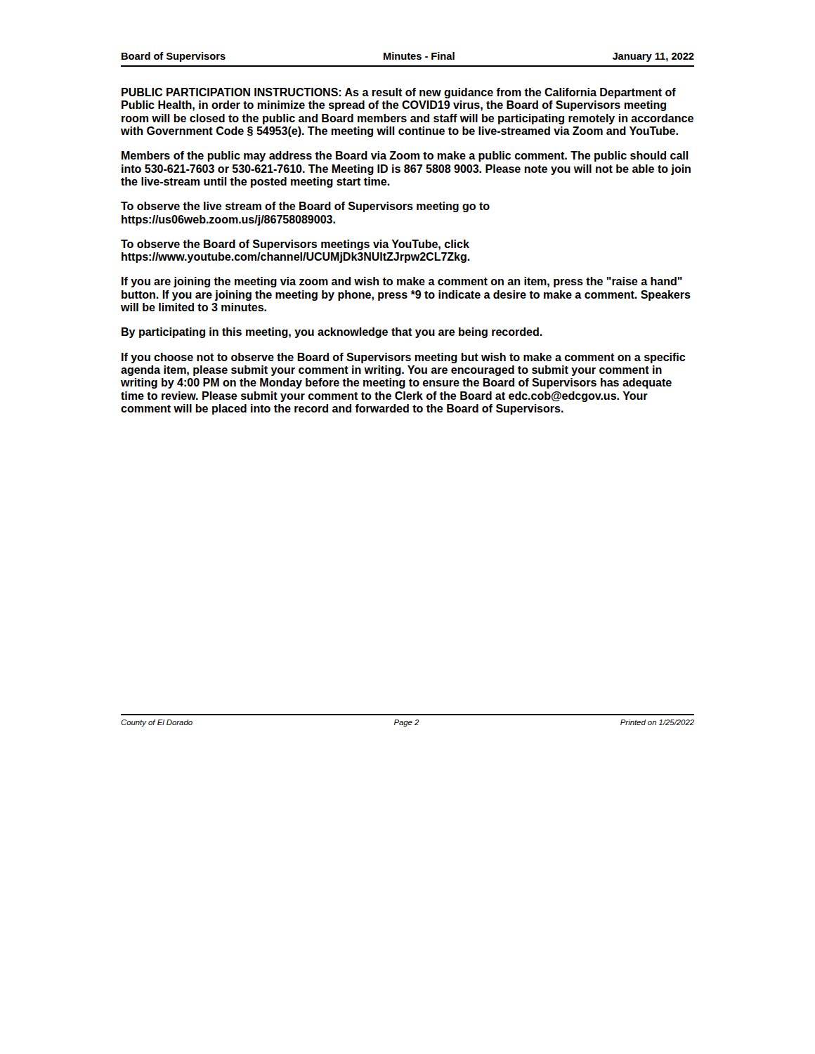Board of Supervisors
Minutes - Final
January 11, 2022
PUBLIC PARTICIPATION INSTRUCTIONS: As a result of new guidance from the California Department of Public Health, in order to minimize the spread of the COVID19 virus, the Board of Supervisors meeting room will be closed to the public and Board members and staff will be participating remotely in accordance with Government Code § 54953(e). The meeting will continue to be live-streamed via Zoom and YouTube.
Members of the public may address the Board via Zoom to make a public comment. The public should call into 530-621-7603 or 530-621-7610. The Meeting ID is 867 5808 9003. Please note you will not be able to join the live-stream until the posted meeting start time.
To observe the live stream of the Board of Supervisors meeting go to https://us06web.zoom.us/j/86758089003.
To observe the Board of Supervisors meetings via YouTube, click https://www.youtube.com/channel/UCUMjDk3NUltZJrpw2CL7Zkg.
If you are joining the meeting via zoom and wish to make a comment on an item, press the "raise a hand" button. If you are joining the meeting by phone, press *9 to indicate a desire to make a comment. Speakers will be limited to 3 minutes.
By participating in this meeting, you acknowledge that you are being recorded.
If you choose not to observe the Board of Supervisors meeting but wish to make a comment on a specific agenda item, please submit your comment in writing. You are encouraged to submit your comment in writing by 4:00 PM on the Monday before the meeting to ensure the Board of Supervisors has adequate time to review. Please submit your comment to the Clerk of the Board at edc.cob@edcgov.us. Your comment will be placed into the record and forwarded to the Board of Supervisors.
County of El Dorado
Page 2
Printed on 1/25/2022